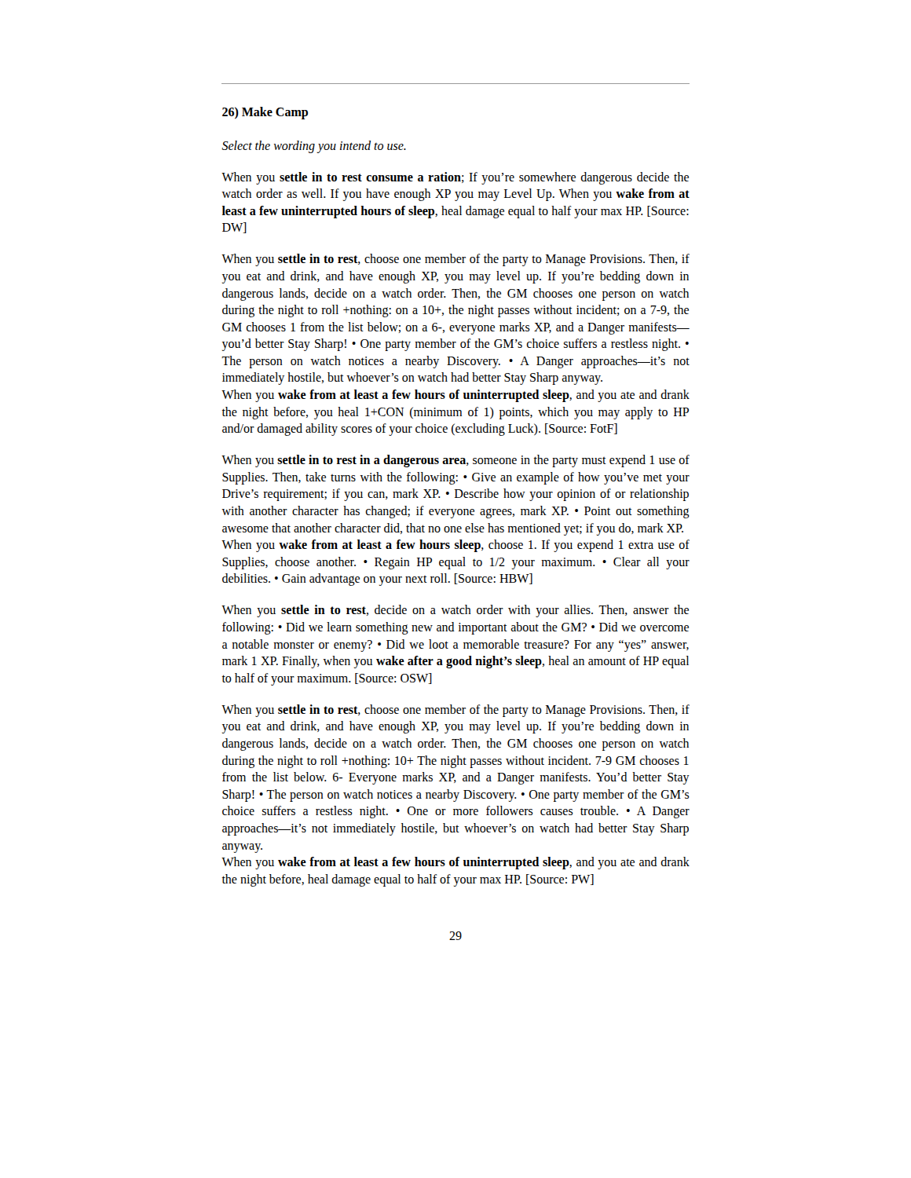26) Make Camp
Select the wording you intend to use.
When you settle in to rest consume a ration; If you’re somewhere dangerous decide the watch order as well. If you have enough XP you may Level Up. When you wake from at least a few uninterrupted hours of sleep, heal damage equal to half your max HP. [Source: DW]
When you settle in to rest, choose one member of the party to Manage Provisions. Then, if you eat and drink, and have enough XP, you may level up. If you’re bedding down in dangerous lands, decide on a watch order. Then, the GM chooses one person on watch during the night to roll +nothing: on a 10+, the night passes without incident; on a 7-9, the GM chooses 1 from the list below; on a 6-, everyone marks XP, and a Danger manifests—you’d better Stay Sharp! • One party member of the GM’s choice suffers a restless night. • The person on watch notices a nearby Discovery. • A Danger approaches—it’s not immediately hostile, but whoever’s on watch had better Stay Sharp anyway.
When you wake from at least a few hours of uninterrupted sleep, and you ate and drank the night before, you heal 1+CON (minimum of 1) points, which you may apply to HP and/or damaged ability scores of your choice (excluding Luck). [Source: FotF]
When you settle in to rest in a dangerous area, someone in the party must expend 1 use of Supplies. Then, take turns with the following: • Give an example of how you’ve met your Drive’s requirement; if you can, mark XP. • Describe how your opinion of or relationship with another character has changed; if everyone agrees, mark XP. • Point out something awesome that another character did, that no one else has mentioned yet; if you do, mark XP.
When you wake from at least a few hours sleep, choose 1. If you expend 1 extra use of Supplies, choose another. • Regain HP equal to 1/2 your maximum. • Clear all your debilities. • Gain advantage on your next roll. [Source: HBW]
When you settle in to rest, decide on a watch order with your allies. Then, answer the following: • Did we learn something new and important about the GM? • Did we overcome a notable monster or enemy? • Did we loot a memorable treasure? For any “yes” answer, mark 1 XP. Finally, when you wake after a good night’s sleep, heal an amount of HP equal to half of your maximum. [Source: OSW]
When you settle in to rest, choose one member of the party to Manage Provisions. Then, if you eat and drink, and have enough XP, you may level up. If you’re bedding down in dangerous lands, decide on a watch order. Then, the GM chooses one person on watch during the night to roll +nothing: 10+ The night passes without incident. 7-9 GM chooses 1 from the list below. 6- Everyone marks XP, and a Danger manifests. You’d better Stay Sharp! • The person on watch notices a nearby Discovery. • One party member of the GM’s choice suffers a restless night. • One or more followers causes trouble. • A Danger approaches—it’s not immediately hostile, but whoever’s on watch had better Stay Sharp anyway.
When you wake from at least a few hours of uninterrupted sleep, and you ate and drank the night before, heal damage equal to half of your max HP. [Source: PW]
29